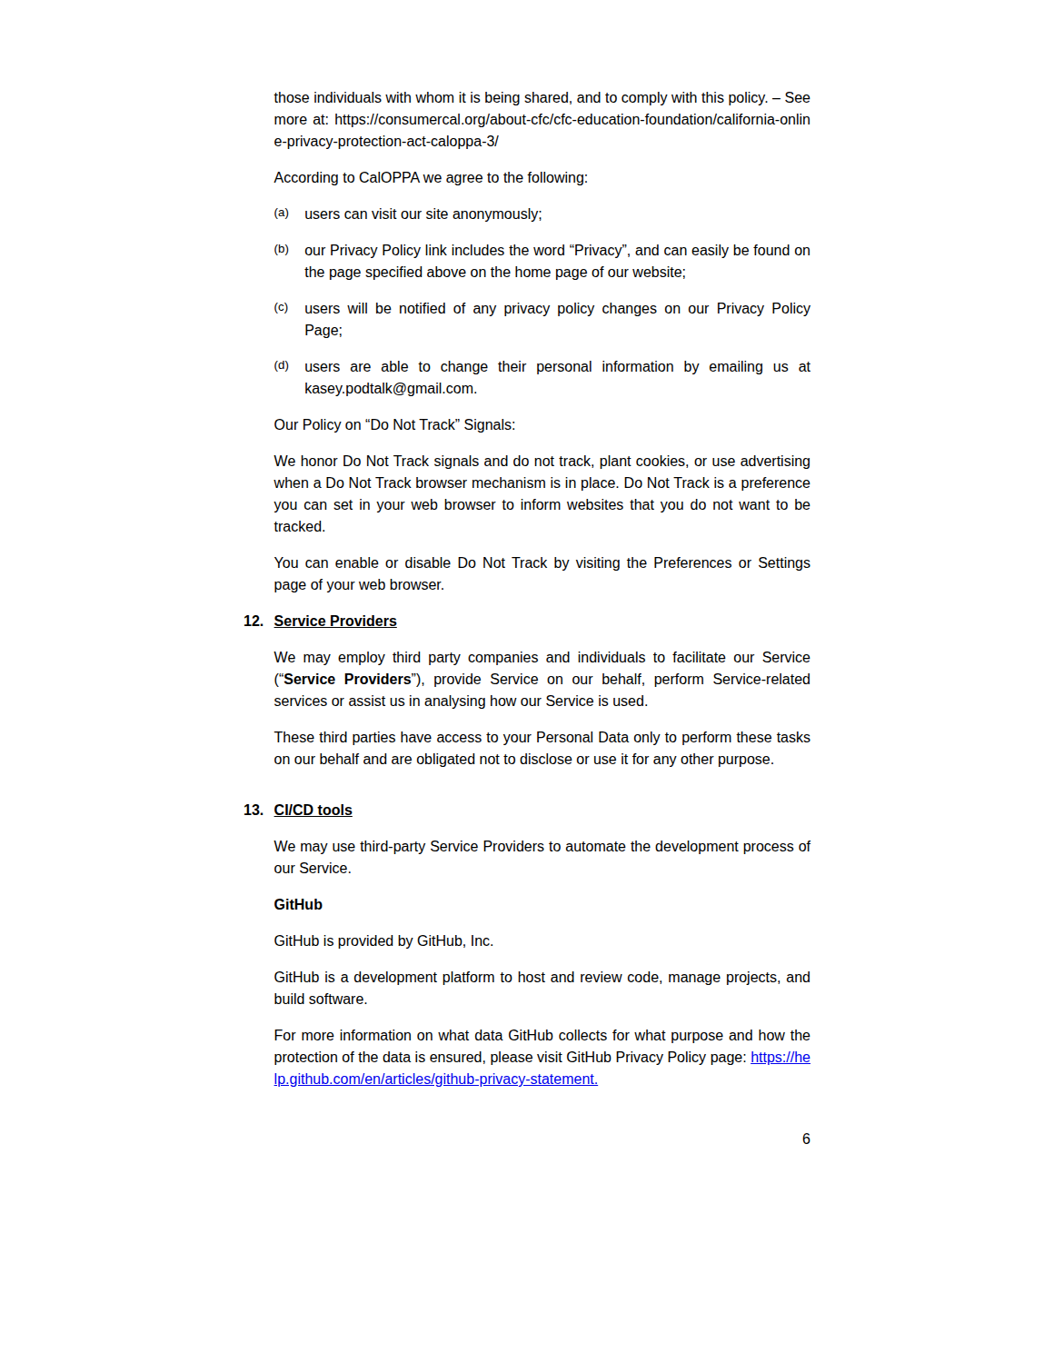those individuals with whom it is being shared, and to comply with this policy. – See more at: https://consumercal.org/about-cfc/cfc-education-foundation/california-online-privacy-protection-act-caloppa-3/
According to CalOPPA we agree to the following:
(a) users can visit our site anonymously;
(b) our Privacy Policy link includes the word “Privacy”, and can easily be found on the page specified above on the home page of our website;
(c) users will be notified of any privacy policy changes on our Privacy Policy Page;
(d) users are able to change their personal information by emailing us at kasey.podtalk@gmail.com.
Our Policy on “Do Not Track” Signals:
We honor Do Not Track signals and do not track, plant cookies, or use advertising when a Do Not Track browser mechanism is in place. Do Not Track is a preference you can set in your web browser to inform websites that you do not want to be tracked.
You can enable or disable Do Not Track by visiting the Preferences or Settings page of your web browser.
12.
Service Providers
We may employ third party companies and individuals to facilitate our Service (“Service Providers”), provide Service on our behalf, perform Service-related services or assist us in analysing how our Service is used.
These third parties have access to your Personal Data only to perform these tasks on our behalf and are obligated not to disclose or use it for any other purpose.
13.
CI/CD tools
We may use third-party Service Providers to automate the development process of our Service.
GitHub
GitHub is provided by GitHub, Inc.
GitHub is a development platform to host and review code, manage projects, and build software.
For more information on what data GitHub collects for what purpose and how the protection of the data is ensured, please visit GitHub Privacy Policy page: https://help.github.com/en/articles/github-privacy-statement.
6